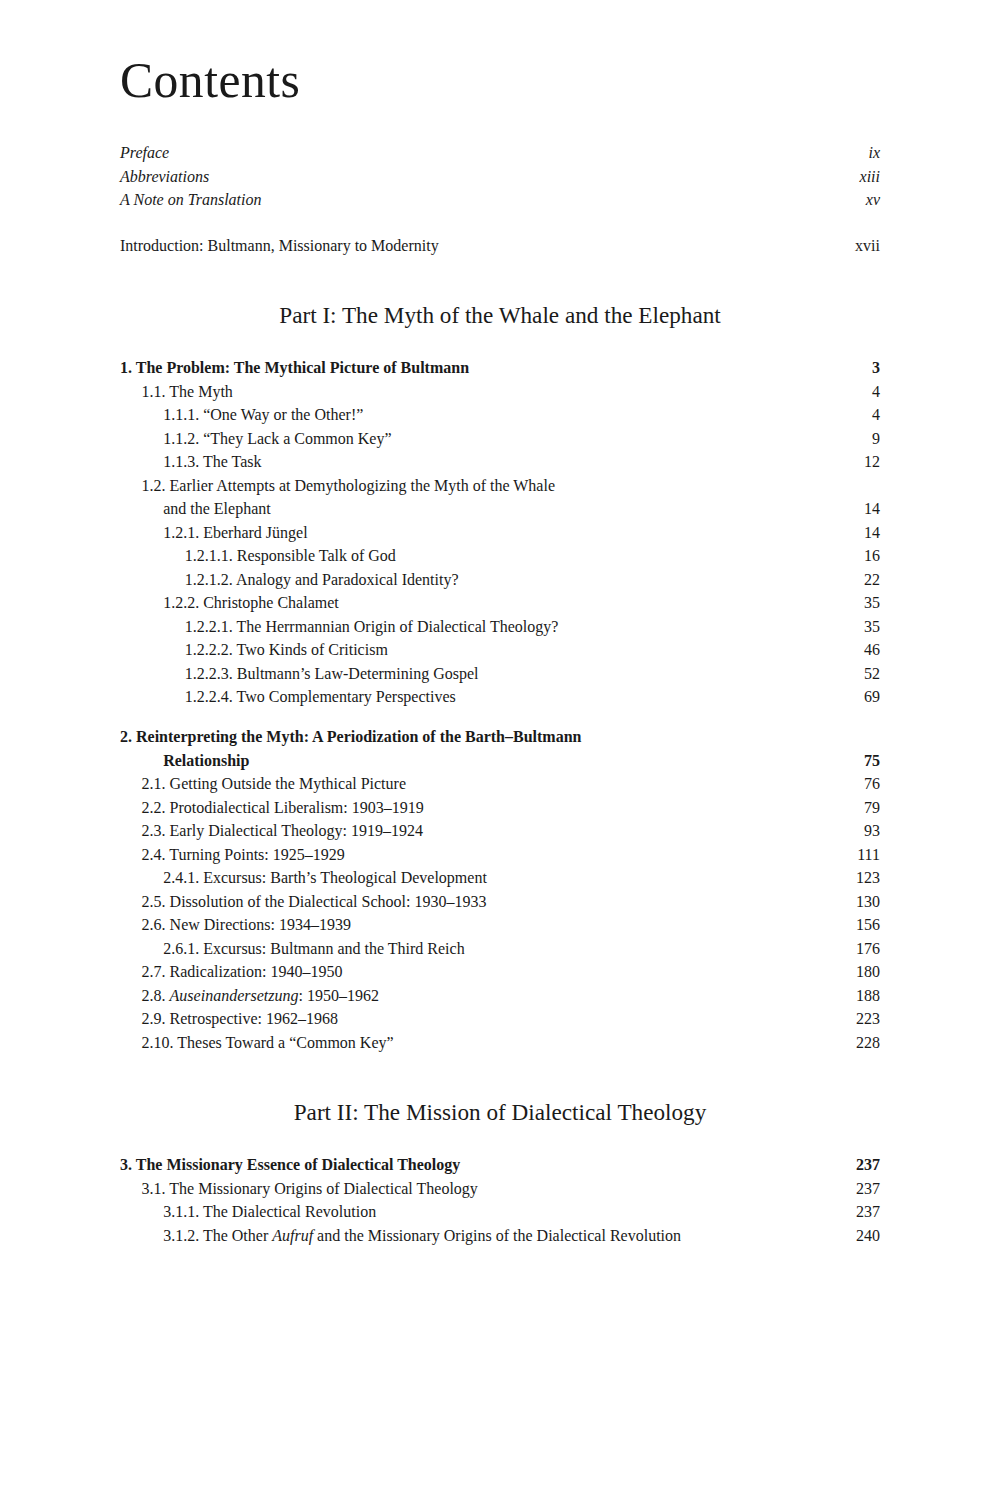Contents
Preface ix
Abbreviations xiii
A Note on Translation xv
Introduction: Bultmann, Missionary to Modernity xvii
Part I: The Myth of the Whale and the Elephant
1. The Problem: The Mythical Picture of Bultmann 3
1.1. The Myth 4
1.1.1. “One Way or the Other!” 4
1.1.2. “They Lack a Common Key” 9
1.1.3. The Task 12
1.2. Earlier Attempts at Demythologizing the Myth of the Whale
and the Elephant 14
1.2.1. Eberhard Jüngel 14
1.2.1.1. Responsible Talk of God 16
1.2.1.2. Analogy and Paradoxical Identity? 22
1.2.2. Christophe Chalamet 35
1.2.2.1. The Herrmannian Origin of Dialectical Theology? 35
1.2.2.2. Two Kinds of Criticism 46
1.2.2.3. Bultmann’s Law-Determining Gospel 52
1.2.2.4. Two Complementary Perspectives 69
2. Reinterpreting the Myth: A Periodization of the Barth–Bultmann
Relationship 75
2.1. Getting Outside the Mythical Picture 76
2.2. Protodialectical Liberalism: 1903–1919 79
2.3. Early Dialectical Theology: 1919–1924 93
2.4. Turning Points: 1925–1929 111
2.4.1. Excursus: Barth’s Theological Development 123
2.5. Dissolution of the Dialectical School: 1930–1933 130
2.6. New Directions: 1934–1939 156
2.6.1. Excursus: Bultmann and the Third Reich 176
2.7. Radicalization: 1940–1950 180
2.8. Auseinandersetzung: 1950–1962 188
2.9. Retrospective: 1962–1968 223
2.10. Theses Toward a “Common Key” 228
Part II: The Mission of Dialectical Theology
3. The Missionary Essence of Dialectical Theology 237
3.1. The Missionary Origins of Dialectical Theology 237
3.1.1. The Dialectical Revolution 237
3.1.2. The Other Aufruf and the Missionary Origins of the Dialectical Revolution 240